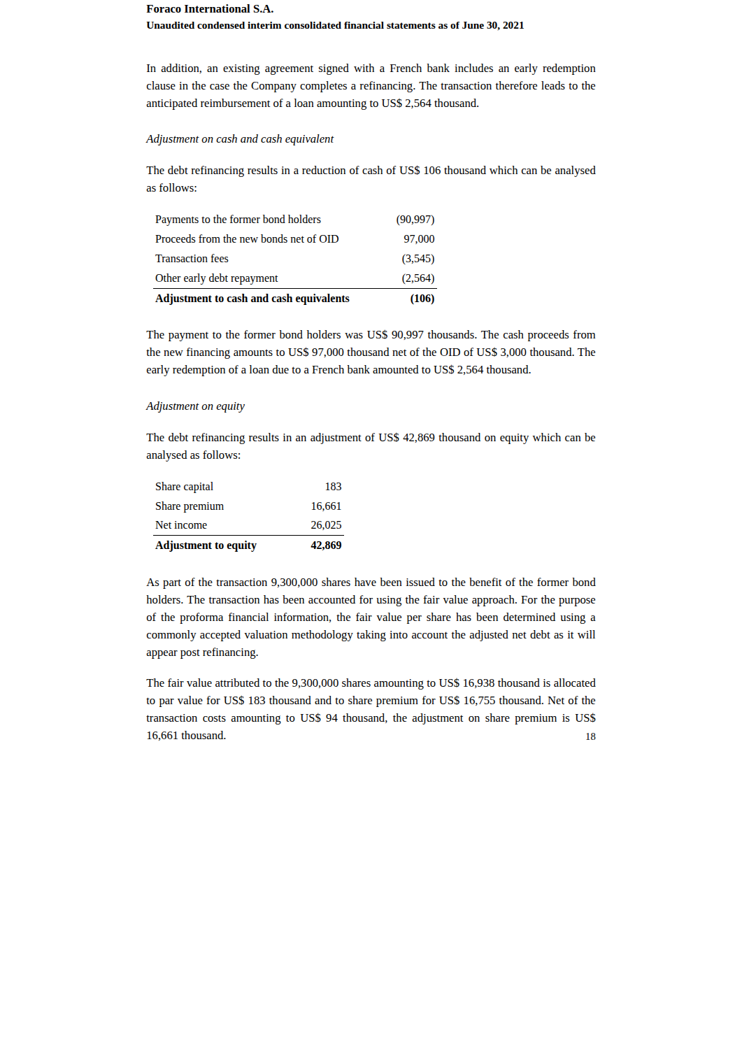Foraco International S.A.
Unaudited condensed interim consolidated financial statements as of June 30, 2021
In addition, an existing agreement signed with a French bank includes an early redemption clause in the case the Company completes a refinancing. The transaction therefore leads to the anticipated reimbursement of a loan amounting to US$ 2,564 thousand.
Adjustment on cash and cash equivalent
The debt refinancing results in a reduction of cash of US$ 106 thousand which can be analysed as follows:
| Payments to the former bond holders | (90,997) |
| Proceeds from the new bonds net of OID | 97,000 |
| Transaction fees | (3,545) |
| Other early debt repayment | (2,564) |
| Adjustment to cash and cash equivalents | (106) |
The payment to the former bond holders was US$ 90,997 thousands. The cash proceeds from the new financing amounts to US$ 97,000 thousand net of the OID of US$ 3,000 thousand. The early redemption of a loan due to a French bank amounted to US$ 2,564 thousand.
Adjustment on equity
The debt refinancing results in an adjustment of US$ 42,869 thousand on equity which can be analysed as follows:
| Share capital | 183 |
| Share premium | 16,661 |
| Net income | 26,025 |
| Adjustment to equity | 42,869 |
As part of the transaction 9,300,000 shares have been issued to the benefit of the former bond holders. The transaction has been accounted for using the fair value approach. For the purpose of the proforma financial information, the fair value per share has been determined using a commonly accepted valuation methodology taking into account the adjusted net debt as it will appear post refinancing.
The fair value attributed to the 9,300,000 shares amounting to US$ 16,938 thousand is allocated to par value for US$ 183 thousand and to share premium for US$ 16,755 thousand. Net of the transaction costs amounting to US$ 94 thousand, the adjustment on share premium is US$ 16,661 thousand.
18